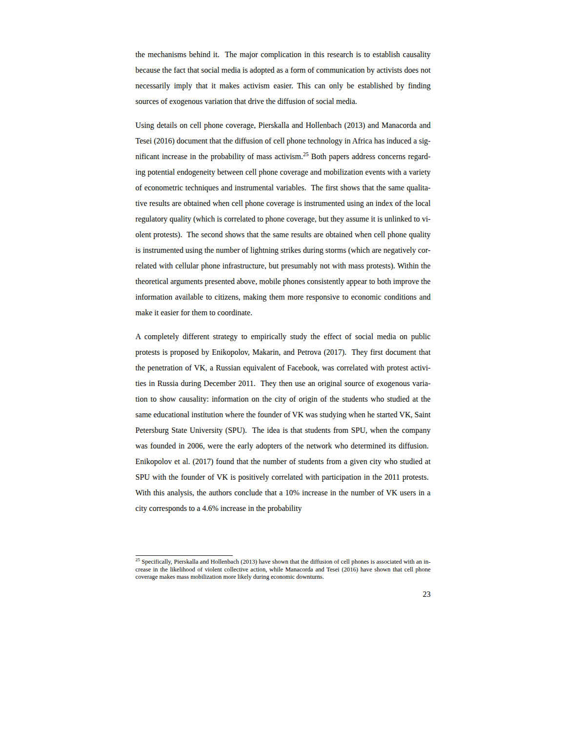the mechanisms behind it. The major complication in this research is to establish causality because the fact that social media is adopted as a form of communication by activists does not necessarily imply that it makes activism easier. This can only be established by finding sources of exogenous variation that drive the diffusion of social media.
Using details on cell phone coverage, Pierskalla and Hollenbach (2013) and Manacorda and Tesei (2016) document that the diffusion of cell phone technology in Africa has induced a significant increase in the probability of mass activism.25 Both papers address concerns regarding potential endogeneity between cell phone coverage and mobilization events with a variety of econometric techniques and instrumental variables. The first shows that the same qualitative results are obtained when cell phone coverage is instrumented using an index of the local regulatory quality (which is correlated to phone coverage, but they assume it is unlinked to violent protests). The second shows that the same results are obtained when cell phone quality is instrumented using the number of lightning strikes during storms (which are negatively correlated with cellular phone infrastructure, but presumably not with mass protests). Within the theoretical arguments presented above, mobile phones consistently appear to both improve the information available to citizens, making them more responsive to economic conditions and make it easier for them to coordinate.
A completely different strategy to empirically study the effect of social media on public protests is proposed by Enikopolov, Makarin, and Petrova (2017). They first document that the penetration of VK, a Russian equivalent of Facebook, was correlated with protest activities in Russia during December 2011. They then use an original source of exogenous variation to show causality: information on the city of origin of the students who studied at the same educational institution where the founder of VK was studying when he started VK, Saint Petersburg State University (SPU). The idea is that students from SPU, when the company was founded in 2006, were the early adopters of the network who determined its diffusion. Enikopolov et al. (2017) found that the number of students from a given city who studied at SPU with the founder of VK is positively correlated with participation in the 2011 protests. With this analysis, the authors conclude that a 10% increase in the number of VK users in a city corresponds to a 4.6% increase in the probability
25 Specifically, Pierskalla and Hollenbach (2013) have shown that the diffusion of cell phones is associated with an increase in the likelihood of violent collective action, while Manacorda and Tesei (2016) have shown that cell phone coverage makes mass mobilization more likely during economic downturns.
23